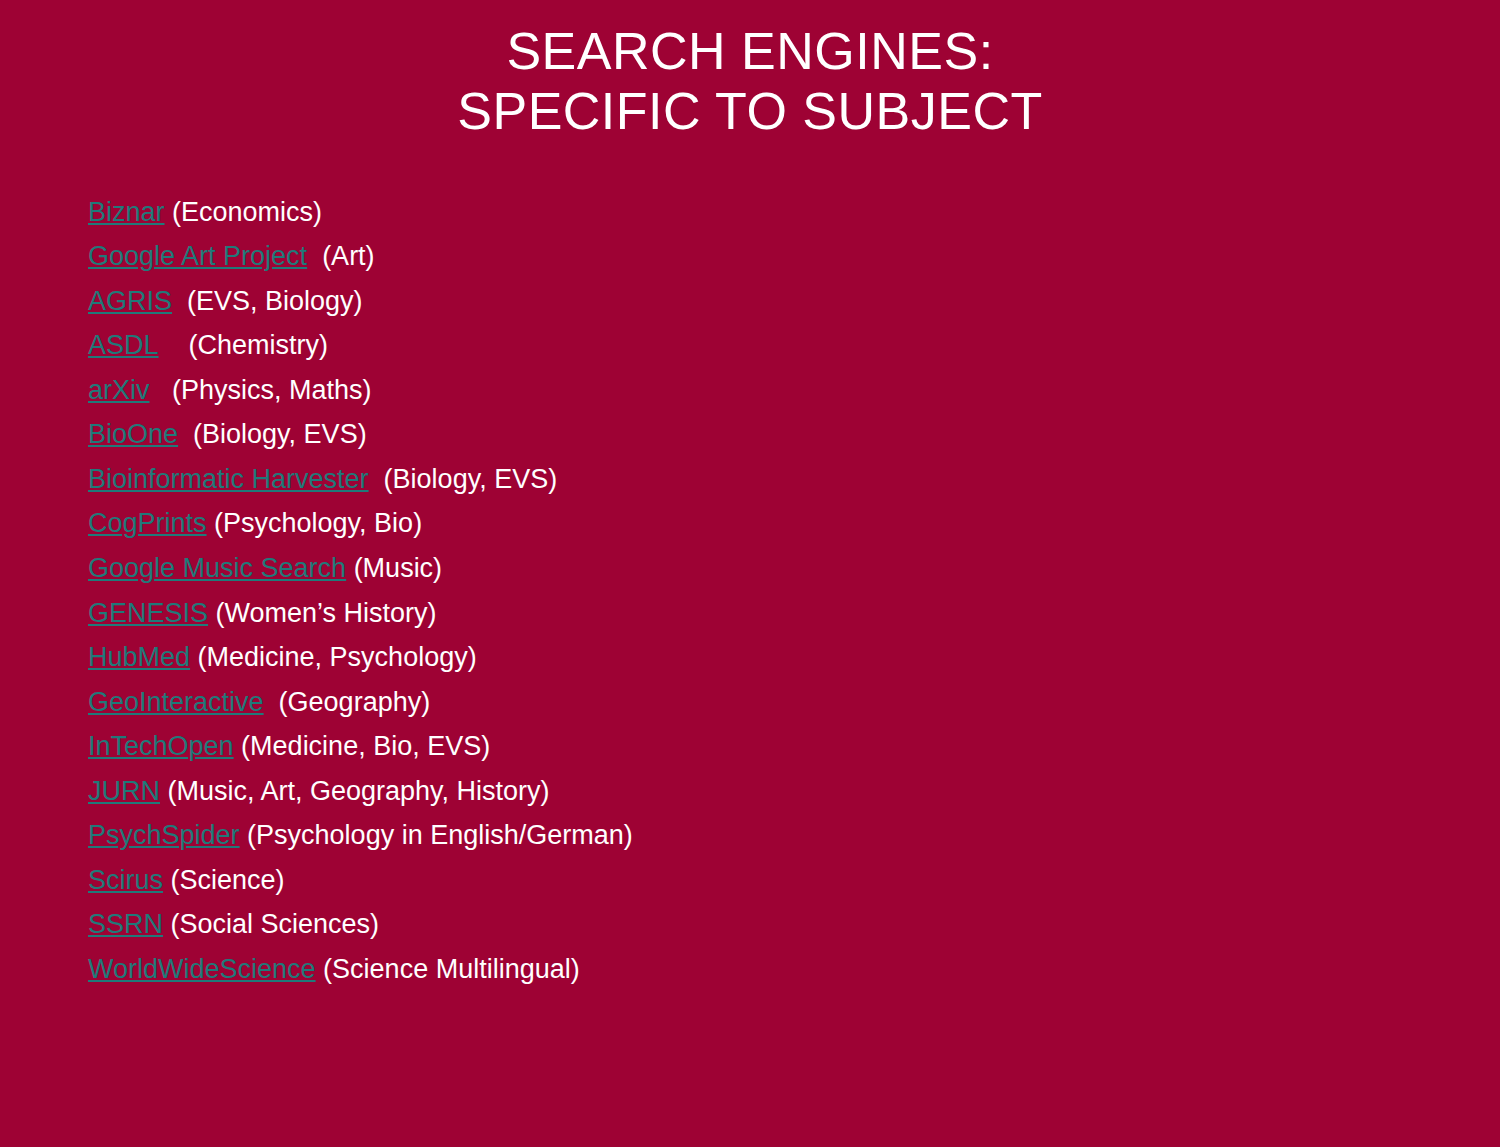SEARCH ENGINES:
SPECIFIC TO SUBJECT
Biznar (Economics)
Google Art Project (Art)
AGRIS (EVS, Biology)
ASDL (Chemistry)
arXiv (Physics, Maths)
BioOne (Biology, EVS)
Bioinformatic Harvester (Biology, EVS)
CogPrints (Psychology, Bio)
Google Music Search (Music)
GENESIS (Women’s History)
HubMed (Medicine, Psychology)
GeoInteractive (Geography)
InTechOpen (Medicine, Bio, EVS)
JURN (Music, Art, Geography, History)
PsychSpider (Psychology in English/German)
Scirus (Science)
SSRN (Social Sciences)
WorldWideScience (Science Multilingual)